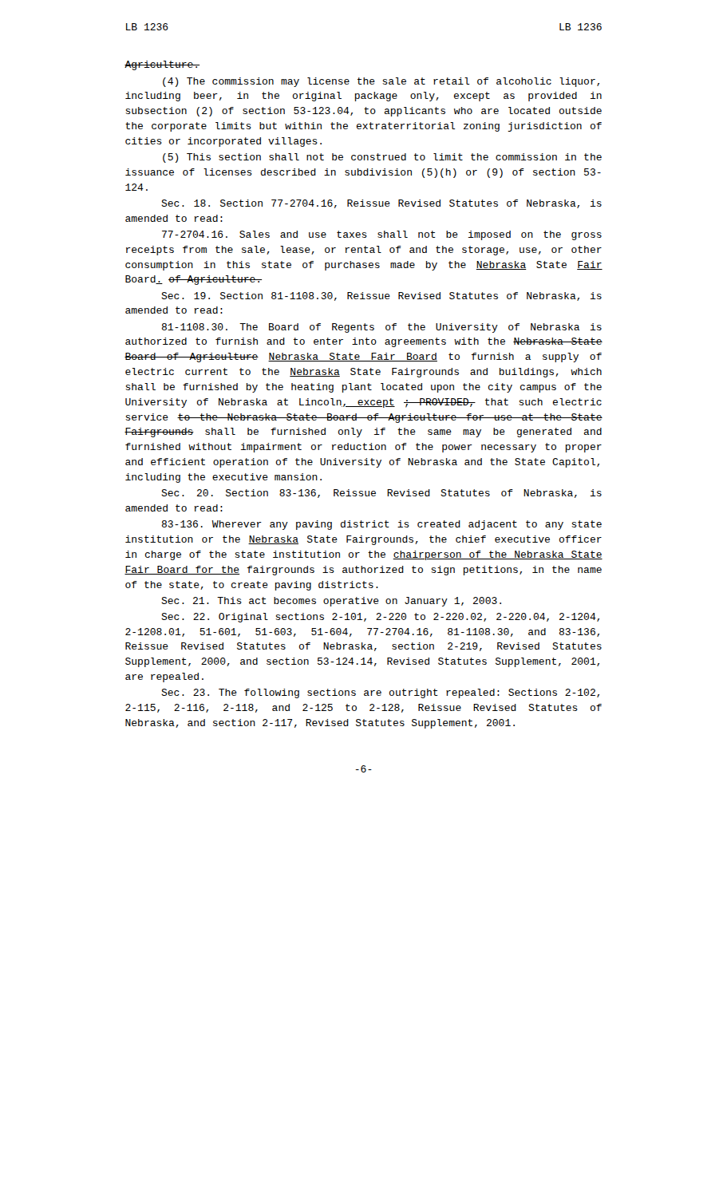LB 1236 LB 1236
Agriculture.
(4) The commission may license the sale at retail of alcoholic liquor, including beer, in the original package only, except as provided in subsection (2) of section 53-123.04, to applicants who are located outside the corporate limits but within the extraterritorial zoning jurisdiction of cities or incorporated villages.
(5) This section shall not be construed to limit the commission in the issuance of licenses described in subdivision (5)(h) or (9) of section 53-124.
Sec. 18. Section 77-2704.16, Reissue Revised Statutes of Nebraska, is amended to read:
77-2704.16. Sales and use taxes shall not be imposed on the gross receipts from the sale, lease, or rental of and the storage, use, or other consumption in this state of purchases made by the Nebraska State Fair Board. of Agriculture.
Sec. 19. Section 81-1108.30, Reissue Revised Statutes of Nebraska, is amended to read:
81-1108.30. The Board of Regents of the University of Nebraska is authorized to furnish and to enter into agreements with the Nebraska State Board of Agriculture Nebraska State Fair Board to furnish a supply of electric current to the Nebraska State Fairgrounds and buildings, which shall be furnished by the heating plant located upon the city campus of the University of Nebraska at Lincoln, except ; PROVIDED, that such electric service to the Nebraska State Board of Agriculture for use at the State Fairgrounds shall be furnished only if the same may be generated and furnished without impairment or reduction of the power necessary to proper and efficient operation of the University of Nebraska and the State Capitol, including the executive mansion.
Sec. 20. Section 83-136, Reissue Revised Statutes of Nebraska, is amended to read:
83-136. Wherever any paving district is created adjacent to any state institution or the Nebraska State Fairgrounds, the chief executive officer in charge of the state institution or the chairperson of the Nebraska State Fair Board for the fairgrounds is authorized to sign petitions, in the name of the state, to create paving districts.
Sec. 21. This act becomes operative on January 1, 2003.
Sec. 22. Original sections 2-101, 2-220 to 2-220.02, 2-220.04, 2-1204, 2-1208.01, 51-601, 51-603, 51-604, 77-2704.16, 81-1108.30, and 83-136, Reissue Revised Statutes of Nebraska, section 2-219, Revised Statutes Supplement, 2000, and section 53-124.14, Revised Statutes Supplement, 2001, are repealed.
Sec. 23. The following sections are outright repealed: Sections 2-102, 2-115, 2-116, 2-118, and 2-125 to 2-128, Reissue Revised Statutes of Nebraska, and section 2-117, Revised Statutes Supplement, 2001.
-6-